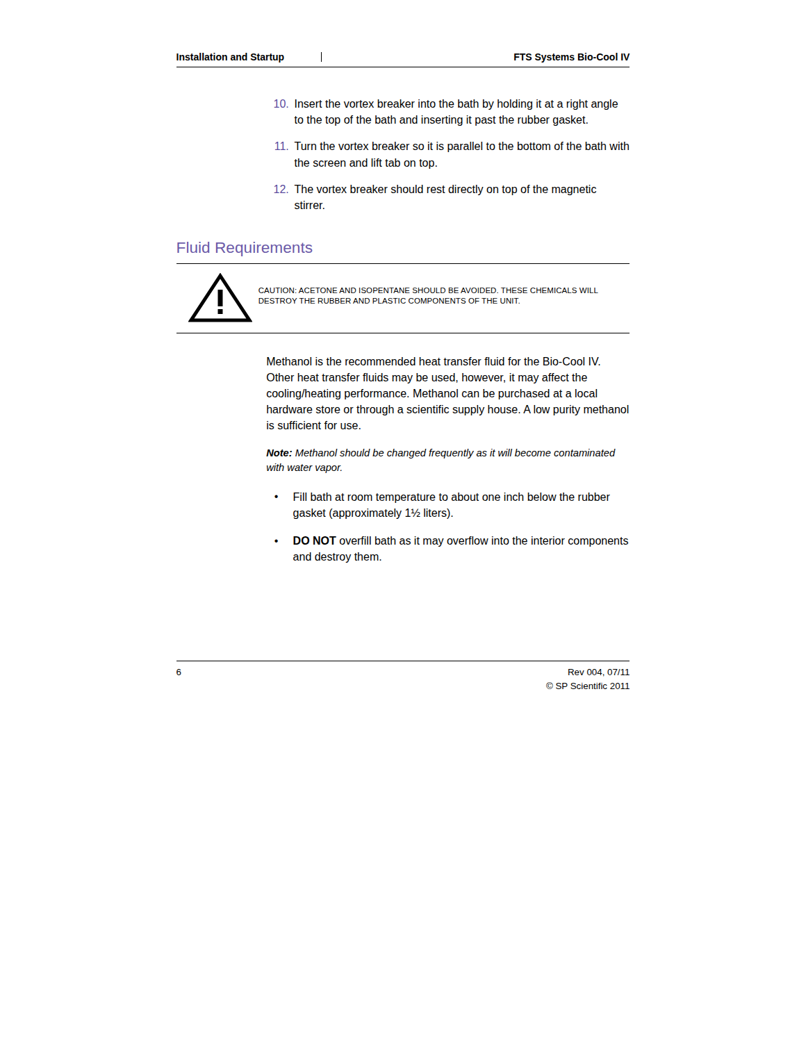Installation and Startup FTS Systems Bio-Cool IV
10. Insert the vortex breaker into the bath by holding it at a right angle to the top of the bath and inserting it past the rubber gasket.
11. Turn the vortex breaker so it is parallel to the bottom of the bath with the screen and lift tab on top.
12. The vortex breaker should rest directly on top of the magnetic stirrer.
Fluid Requirements
CAUTION: ACETONE AND ISOPENTANE SHOULD BE AVOIDED. THESE CHEMICALS WILL DESTROY THE RUBBER AND PLASTIC COMPONENTS OF THE UNIT.
Methanol is the recommended heat transfer fluid for the Bio-Cool IV. Other heat transfer fluids may be used, however, it may affect the cooling/heating performance. Methanol can be purchased at a local hardware store or through a scientific supply house. A low purity methanol is sufficient for use.
Note: Methanol should be changed frequently as it will become contaminated with water vapor.
Fill bath at room temperature to about one inch below the rubber gasket (approximately 1½ liters).
DO NOT overfill bath as it may overflow into the interior components and destroy them.
6
Rev 004, 07/11
© SP Scientific 2011